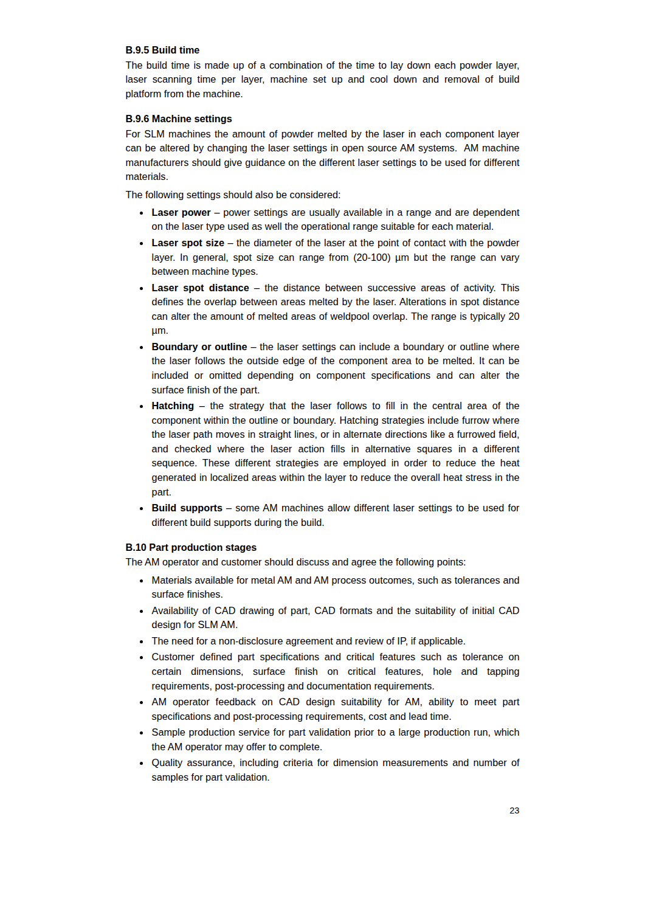B.9.5 Build time
The build time is made up of a combination of the time to lay down each powder layer, laser scanning time per layer, machine set up and cool down and removal of build platform from the machine.
B.9.6 Machine settings
For SLM machines the amount of powder melted by the laser in each component layer can be altered by changing the laser settings in open source AM systems. AM machine manufacturers should give guidance on the different laser settings to be used for different materials.
The following settings should also be considered:
Laser power – power settings are usually available in a range and are dependent on the laser type used as well the operational range suitable for each material.
Laser spot size – the diameter of the laser at the point of contact with the powder layer. In general, spot size can range from (20-100) µm but the range can vary between machine types.
Laser spot distance – the distance between successive areas of activity. This defines the overlap between areas melted by the laser. Alterations in spot distance can alter the amount of melted areas of weldpool overlap. The range is typically 20 µm.
Boundary or outline – the laser settings can include a boundary or outline where the laser follows the outside edge of the component area to be melted. It can be included or omitted depending on component specifications and can alter the surface finish of the part.
Hatching – the strategy that the laser follows to fill in the central area of the component within the outline or boundary. Hatching strategies include furrow where the laser path moves in straight lines, or in alternate directions like a furrowed field, and checked where the laser action fills in alternative squares in a different sequence. These different strategies are employed in order to reduce the heat generated in localized areas within the layer to reduce the overall heat stress in the part.
Build supports – some AM machines allow different laser settings to be used for different build supports during the build.
B.10 Part production stages
The AM operator and customer should discuss and agree the following points:
Materials available for metal AM and AM process outcomes, such as tolerances and surface finishes.
Availability of CAD drawing of part, CAD formats and the suitability of initial CAD design for SLM AM.
The need for a non-disclosure agreement and review of IP, if applicable.
Customer defined part specifications and critical features such as tolerance on certain dimensions, surface finish on critical features, hole and tapping requirements, post-processing and documentation requirements.
AM operator feedback on CAD design suitability for AM, ability to meet part specifications and post-processing requirements, cost and lead time.
Sample production service for part validation prior to a large production run, which the AM operator may offer to complete.
Quality assurance, including criteria for dimension measurements and number of samples for part validation.
23